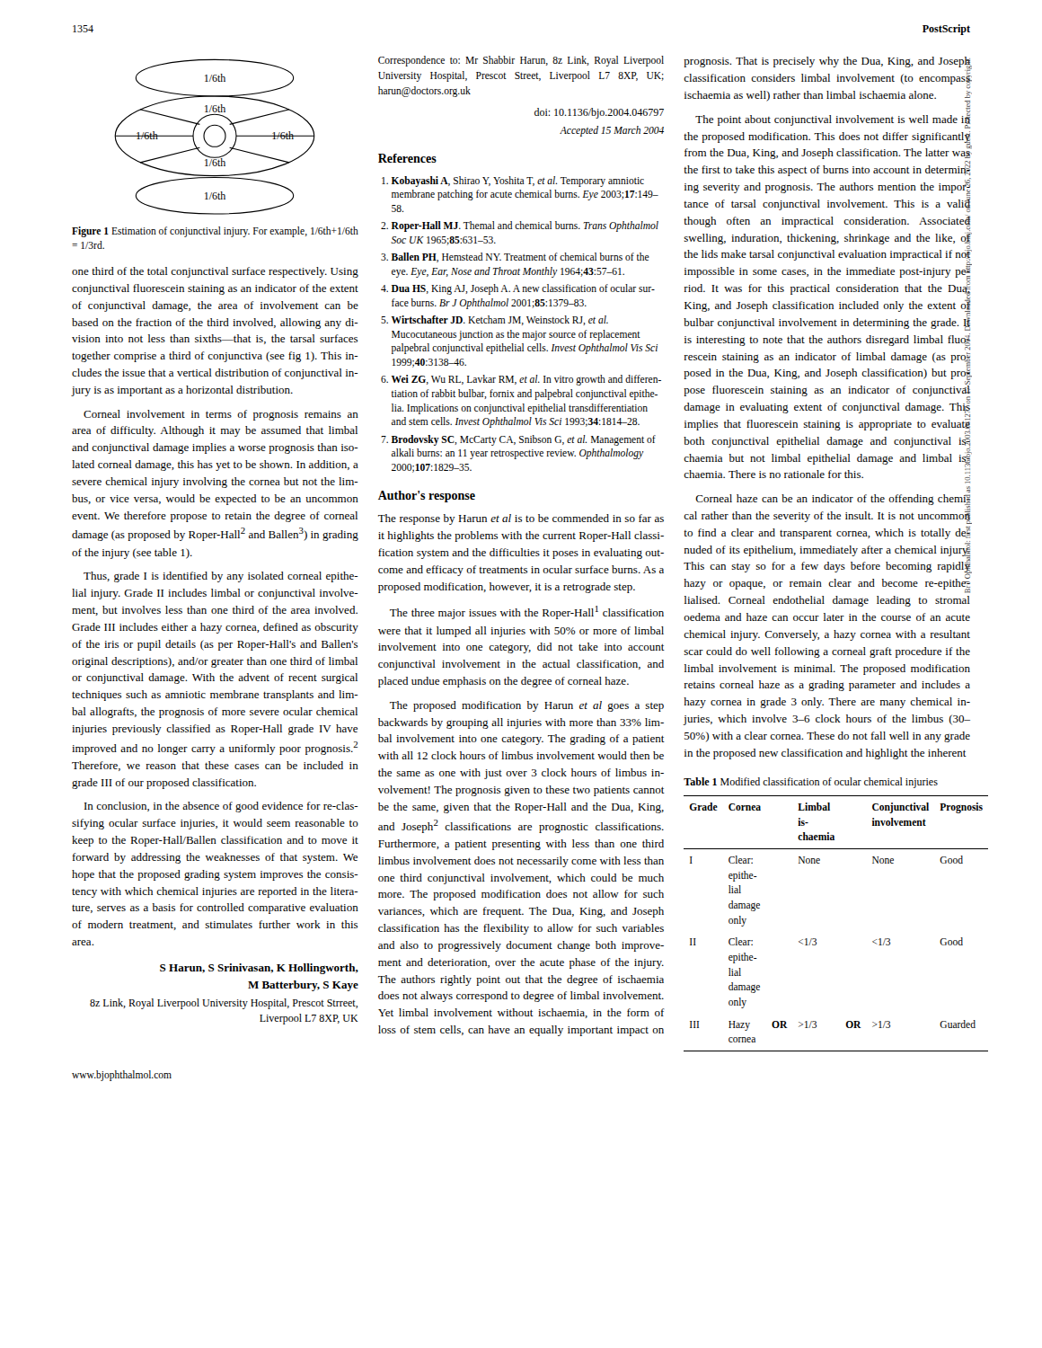1354 PostScript
Br J Ophthalmol: first published as 10.1136/bjo.2003.041277 on 17 September 2004. Downloaded from http://bjo.bmj.com/ on June 26, 2022 by guest. Protected by copyright.
1/6th 1/6th 1/6th 1/6th 1/6th 1/6th
Figure 1 Estimation of conjunctival injury. For example, 1/6th+1/6th = 1/3rd.
one third of the total conjunctival surface respectively. Using conjunctival fluorescein staining as an indicator of the extent of conjunctival damage, the area of involvement can be based on the fraction of the third involved, allowing any division into not less than sixths—that is, the tarsal surfaces together comprise a third of conjunctiva (see fig 1). This includes the issue that a vertical distribution of conjunctival injury is as important as a horizontal distribution.
Corneal involvement in terms of prognosis remains an area of difficulty. Although it may be assumed that limbal and conjunctival damage implies a worse prognosis than isolated corneal damage, this has yet to be shown. In addition, a severe chemical injury involving the cornea but not the limbus, or vice versa, would be expected to be an uncommon event. We therefore propose to retain the degree of corneal damage (as proposed by Roper-Hall2 and Ballen3) in grading of the injury (see table 1).
Thus, grade I is identified by any isolated corneal epithelial injury. Grade II includes limbal or conjunctival involvement, but involves less than one third of the area involved. Grade III includes either a hazy cornea, defined as obscurity of the iris or pupil details (as per Roper-Hall's and Ballen's original descriptions), and/or greater than one third of limbal or conjunctival damage. With the advent of recent surgical techniques such as amniotic membrane transplants and limbal allografts, the prognosis of more severe ocular chemical injuries previously classified as Roper-Hall grade IV have improved and no longer carry a uniformly poor prognosis.2 Therefore, we reason that these cases can be included in grade III of our proposed classification.
In conclusion, in the absence of good evidence for re-classifying ocular surface injuries, it would seem reasonable to keep to the Roper-Hall/Ballen classification and to move it forward by addressing the weaknesses of that system. We hope that the proposed grading system improves the consistency with which chemical injuries are reported in the literature, serves as a basis for controlled comparative evaluation of modern treatment, and stimulates further work in this area.
S Harun, S Srinivasan, K Hollingworth,
M Batterbury, S Kaye
8z Link, Royal Liverpool University Hospital, Prescot Strreet, Liverpool L7 8XP, UK
Correspondence to: Mr Shabbir Harun, 8z Link, Royal Liverpool University Hospital, Prescot Street, Liverpool L7 8XP, UK; harun@doctors.org.uk
doi: 10.1136/bjo.2004.046797
Accepted 15 March 2004
References
Kobayashi A, Shirao Y, Yoshita T, et al. Temporary amniotic membrane patching for acute chemical burns. Eye 2003;17:149–58.
Roper-Hall MJ. Themal and chemical burns. Trans Ophthalmol Soc UK 1965;85:631–53.
Ballen PH, Hemstead NY. Treatment of chemical burns of the eye. Eye, Ear, Nose and Throat Monthly 1964;43:57–61.
Dua HS, King AJ, Joseph A. A new classification of ocular surface burns. Br J Ophthalmol 2001;85:1379–83.
Wirtschafter JD. Ketcham JM, Weinstock RJ, et al. Mucocutaneous junction as the major source of replacement palpebral conjunctival epithelial cells. Invest Ophthalmol Vis Sci 1999;40:3138–46.
Wei ZG, Wu RL, Lavkar RM, et al. In vitro growth and differentiation of rabbit bulbar, fornix and palpebral conjunctival epithelia. Implications on conjunctival epithelial transdifferentiation and stem cells. Invest Ophthalmol Vis Sci 1993;34:1814–28.
Brodovsky SC, McCarty CA, Snibson G, et al. Management of alkali burns: an 11 year retrospective review. Ophthalmology 2000;107:1829–35.
Author's response
The response by Harun et al is to be commended in so far as it highlights the problems with the current Roper-Hall classification system and the difficulties it poses in evaluating outcome and efficacy of treatments in ocular surface burns. As a proposed modification, however, it is a retrograde step.
The three major issues with the Roper-Hall1 classification were that it lumped all injuries with 50% or more of limbal involvement into one category, did not take into account conjunctival involvement in the actual classification, and placed undue emphasis on the degree of corneal haze.
The proposed modification by Harun et al goes a step backwards by grouping all injuries with more than 33% limbal involvement into one category. The grading of a patient with all 12 clock hours of limbus involvement would then be the same as one with just over 3 clock hours of limbus involvement! The prognosis given to these two patients cannot be the same, given that the Roper-Hall and the Dua, King, and Joseph2 classifications are prognostic classifications. Furthermore, a patient presenting with less than one third limbus involvement does not necessarily come with less than one third conjunctival involvement, which could be much more. The proposed modification does not allow for such variances, which are frequent. The Dua, King, and Joseph classification has the flexibility to allow for such variables and also to progressively document change both improvement and deterioration, over the acute phase of the injury. The authors rightly point out that the degree of ischaemia does not always correspond to degree of limbal involvement. Yet limbal involvement without ischaemia, in the form of loss of stem cells, can have an equally important impact on prognosis. That is precisely why the Dua, King, and Joseph classification considers limbal involvement (to encompass ischaemia as well) rather than limbal ischaemia alone.
The point about conjunctival involvement is well made in the proposed modification. This does not differ significantly from the Dua, King, and Joseph classification. The latter was the first to take this aspect of burns into account in determining severity and prognosis. The authors mention the importance of tarsal conjunctival involvement. This is a valid though often an impractical consideration. Associated swelling, induration, thickening, shrinkage and the like, of the lids make tarsal conjunctival evaluation impractical if not impossible in some cases, in the immediate post-injury period. It was for this practical consideration that the Dua, King, and Joseph classification included only the extent of bulbar conjunctival involvement in determining the grade. It is interesting to note that the authors disregard limbal fluorescein staining as an indicator of limbal damage (as proposed in the Dua, King, and Joseph classification) but propose fluorescein staining as an indicator of conjunctival damage in evaluating extent of conjunctival damage. This implies that fluorescein staining is appropriate to evaluate both conjunctival epithelial damage and conjunctival ischaemia but not limbal epithelial damage and limbal ischaemia. There is no rationale for this.
Corneal haze can be an indicator of the offending chemical rather than the severity of the insult. It is not uncommon to find a clear and transparent cornea, which is totally denuded of its epithelium, immediately after a chemical injury. This can stay so for a few days before becoming rapidly hazy or opaque, or remain clear and become re-epithelialised. Corneal endothelial damage leading to stromal oedema and haze can occur later in the course of an acute chemical injury. Conversely, a hazy cornea with a resultant scar could do well following a corneal graft procedure if the limbal involvement is minimal. The proposed modification retains corneal haze as a grading parameter and includes a hazy cornea in grade 3 only. There are many chemical injuries, which involve 3–6 clock hours of the limbus (30–50%) with a clear cornea. These do not fall well in any grade in the proposed new classification and highlight the inherent
Table 1 Modified classification of ocular chemical injuries
| Grade | Cornea | | Limbal ischaemia | | Conjunctival involvement | Prognosis |
| --- | --- | --- | --- | --- | --- | --- |
| I | Clear: epithelial damage only | | None | | None | Good |
| II | Clear: epithelial damage only | | <1/3 | | <1/3 | Good |
| III | Hazy cornea | OR | >1/3 | OR | >1/3 | Guarded |
www.bjophthalmol.com